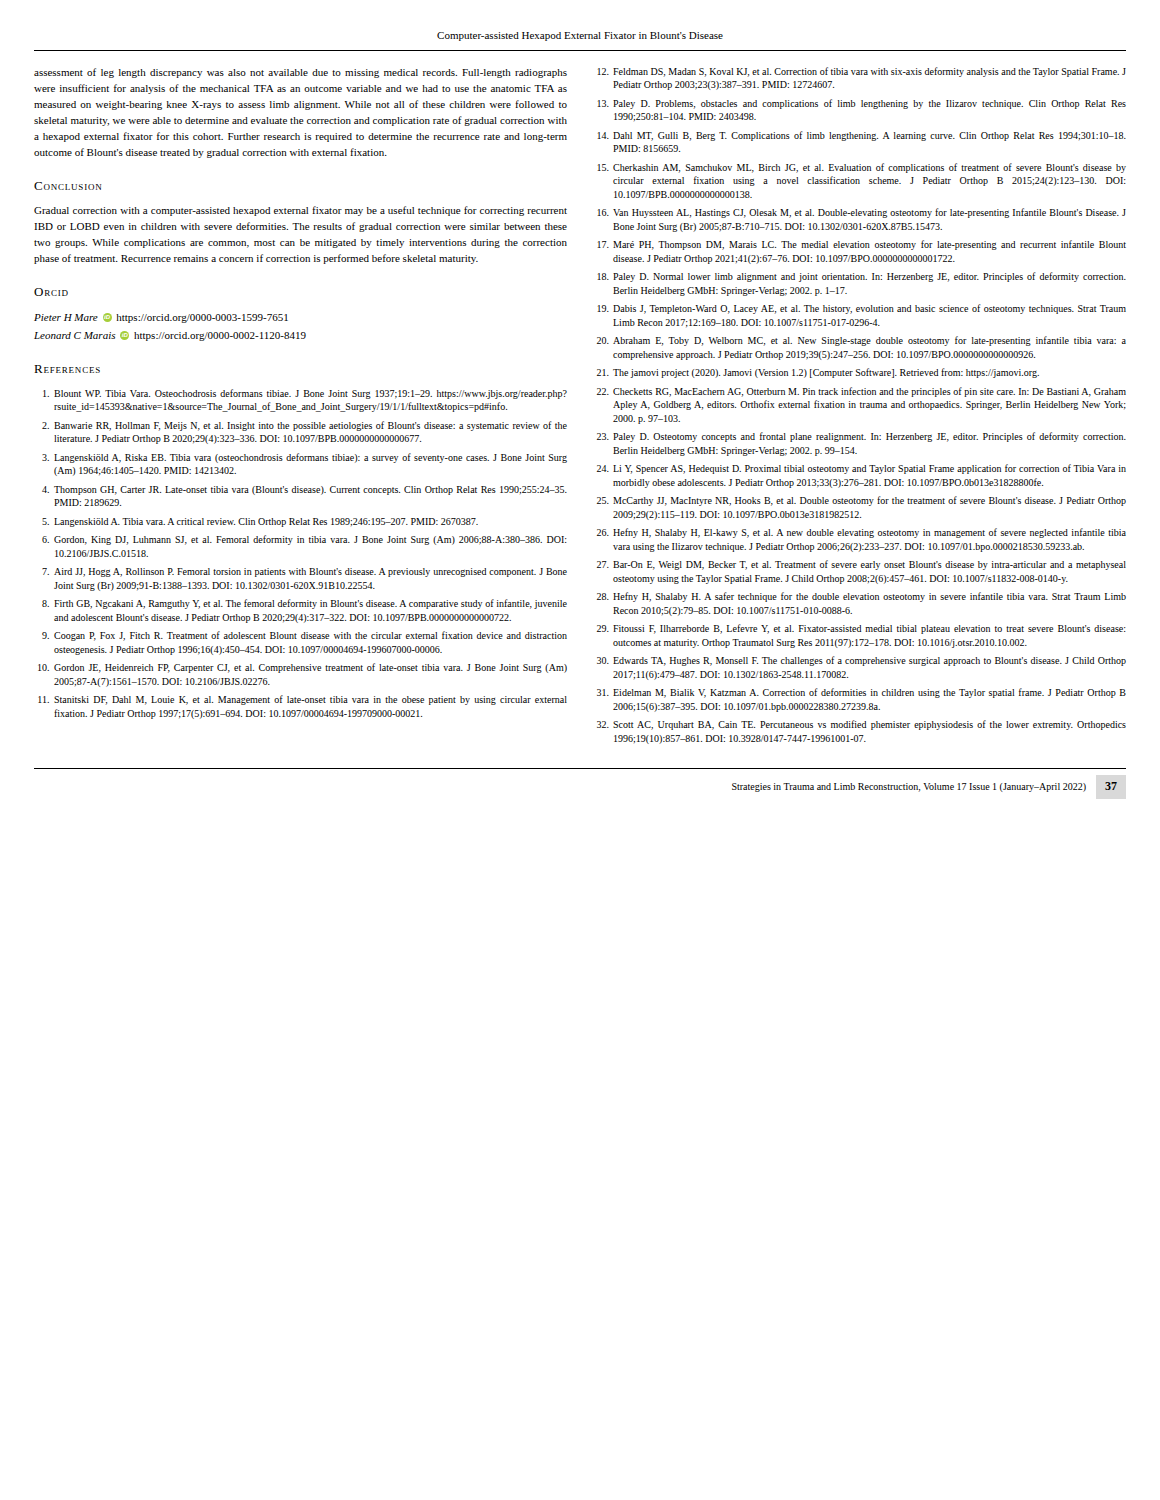Computer-assisted Hexapod External Fixator in Blount's Disease
assessment of leg length discrepancy was also not available due to missing medical records. Full-length radiographs were insufficient for analysis of the mechanical TFA as an outcome variable and we had to use the anatomic TFA as measured on weight-bearing knee X-rays to assess limb alignment. While not all of these children were followed to skeletal maturity, we were able to determine and evaluate the correction and complication rate of gradual correction with a hexapod external fixator for this cohort. Further research is required to determine the recurrence rate and long-term outcome of Blount's disease treated by gradual correction with external fixation.
Conclusion
Gradual correction with a computer-assisted hexapod external fixator may be a useful technique for correcting recurrent IBD or LOBD even in children with severe deformities. The results of gradual correction were similar between these two groups. While complications are common, most can be mitigated by timely interventions during the correction phase of treatment. Recurrence remains a concern if correction is performed before skeletal maturity.
Orcid
Pieter H Mare https://orcid.org/0000-0003-1599-7651
Leonard C Marais https://orcid.org/0000-0002-1120-8419
References
Blount WP. Tibia Vara. Osteochodrosis deformans tibiae. J Bone Joint Surg 1937;19:1–29. https://www.jbjs.org/reader.php?rsuite_id=145393&native=1&source=The_Journal_of_Bone_and_Joint_Surgery/19/1/1/fulltext&topics=pd#info.
Banwarie RR, Hollman F, Meijs N, et al. Insight into the possible aetiologies of Blount's disease: a systematic review of the literature. J Pediatr Orthop B 2020;29(4):323–336. DOI: 10.1097/BPB.0000000000000677.
Langenskiöld A, Riska EB. Tibia vara (osteochondrosis deformans tibiae): a survey of seventy-one cases. J Bone Joint Surg (Am) 1964;46:1405–1420. PMID: 14213402.
Thompson GH, Carter JR. Late-onset tibia vara (Blount's disease). Current concepts. Clin Orthop Relat Res 1990;255:24–35. PMID: 2189629.
Langenskiöld A. Tibia vara. A critical review. Clin Orthop Relat Res 1989;246:195–207. PMID: 2670387.
Gordon, King DJ, Luhmann SJ, et al. Femoral deformity in tibia vara. J Bone Joint Surg (Am) 2006;88-A:380–386. DOI: 10.2106/JBJS.C.01518.
Aird JJ, Hogg A, Rollinson P. Femoral torsion in patients with Blount's disease. A previously unrecognised component. J Bone Joint Surg (Br) 2009;91-B:1388–1393. DOI: 10.1302/0301-620X.91B10.22554.
Firth GB, Ngcakani A, Ramguthy Y, et al. The femoral deformity in Blount's disease. A comparative study of infantile, juvenile and adolescent Blount's disease. J Pediatr Orthop B 2020;29(4):317–322. DOI: 10.1097/BPB.0000000000000722.
Coogan P, Fox J, Fitch R. Treatment of adolescent Blount disease with the circular external fixation device and distraction osteogenesis. J Pediatr Orthop 1996;16(4):450–454. DOI: 10.1097/00004694-199607000-00006.
Gordon JE, Heidenreich FP, Carpenter CJ, et al. Comprehensive treatment of late-onset tibia vara. J Bone Joint Surg (Am) 2005;87-A(7):1561–1570. DOI: 10.2106/JBJS.02276.
Stanitski DF, Dahl M, Louie K, et al. Management of late-onset tibia vara in the obese patient by using circular external fixation. J Pediatr Orthop 1997;17(5):691–694. DOI: 10.1097/00004694-199709000-00021.
Feldman DS, Madan S, Koval KJ, et al. Correction of tibia vara with six-axis deformity analysis and the Taylor Spatial Frame. J Pediatr Orthop 2003;23(3):387–391. PMID: 12724607.
Paley D. Problems, obstacles and complications of limb lengthening by the Ilizarov technique. Clin Orthop Relat Res 1990;250:81–104. PMID: 2403498.
Dahl MT, Gulli B, Berg T. Complications of limb lengthening. A learning curve. Clin Orthop Relat Res 1994;301:10–18. PMID: 8156659.
Cherkashin AM, Samchukov ML, Birch JG, et al. Evaluation of complications of treatment of severe Blount's disease by circular external fixation using a novel classification scheme. J Pediatr Orthop B 2015;24(2):123–130. DOI: 10.1097/BPB.0000000000000138.
Van Huyssteen AL, Hastings CJ, Olesak M, et al. Double-elevating osteotomy for late-presenting Infantile Blount's Disease. J Bone Joint Surg (Br) 2005;87-B:710–715. DOI: 10.1302/0301-620X.87B5.15473.
Maré PH, Thompson DM, Marais LC. The medial elevation osteotomy for late-presenting and recurrent infantile Blount disease. J Pediatr Orthop 2021;41(2):67–76. DOI: 10.1097/BPO.0000000000001722.
Paley D. Normal lower limb alignment and joint orientation. In: Herzenberg JE, editor. Principles of deformity correction. Berlin Heidelberg GMbH: Springer-Verlag; 2002. p. 1–17.
Dabis J, Templeton-Ward O, Lacey AE, et al. The history, evolution and basic science of osteotomy techniques. Strat Traum Limb Recon 2017;12:169–180. DOI: 10.1007/s11751-017-0296-4.
Abraham E, Toby D, Welborn MC, et al. New Single-stage double osteotomy for late-presenting infantile tibia vara: a comprehensive approach. J Pediatr Orthop 2019;39(5):247–256. DOI: 10.1097/BPO.0000000000000926.
The jamovi project (2020). Jamovi (Version 1.2) [Computer Software]. Retrieved from: https://jamovi.org.
Checketts RG, MacEachern AG, Otterburn M. Pin track infection and the principles of pin site care. In: De Bastiani A, Graham Apley A, Goldberg A, editors. Orthofix external fixation in trauma and orthopaedics. Springer, Berlin Heidelberg New York; 2000. p. 97–103.
Paley D. Osteotomy concepts and frontal plane realignment. In: Herzenberg JE, editor. Principles of deformity correction. Berlin Heidelberg GMbH: Springer-Verlag; 2002. p. 99–154.
Li Y, Spencer AS, Hedequist D. Proximal tibial osteotomy and Taylor Spatial Frame application for correction of Tibia Vara in morbidly obese adolescents. J Pediatr Orthop 2013;33(3):276–281. DOI: 10.1097/BPO.0b013e31828800fe.
McCarthy JJ, MacIntyre NR, Hooks B, et al. Double osteotomy for the treatment of severe Blount's disease. J Pediatr Orthop 2009;29(2):115–119. DOI: 10.1097/BPO.0b013e3181982512.
Hefny H, Shalaby H, El-kawy S, et al. A new double elevating osteotomy in management of severe neglected infantile tibia vara using the Ilizarov technique. J Pediatr Orthop 2006;26(2):233–237. DOI: 10.1097/01.bpo.0000218530.59233.ab.
Bar-On E, Weigl DM, Becker T, et al. Treatment of severe early onset Blount's disease by intra-articular and a metaphyseal osteotomy using the Taylor Spatial Frame. J Child Orthop 2008;2(6):457–461. DOI: 10.1007/s11832-008-0140-y.
Hefny H, Shalaby H. A safer technique for the double elevation osteotomy in severe infantile tibia vara. Strat Traum Limb Recon 2010;5(2):79–85. DOI: 10.1007/s11751-010-0088-6.
Fitoussi F, Ilharreborde B, Lefevre Y, et al. Fixator-assisted medial tibial plateau elevation to treat severe Blount's disease: outcomes at maturity. Orthop Traumatol Surg Res 2011(97):172–178. DOI: 10.1016/j.otsr.2010.10.002.
Edwards TA, Hughes R, Monsell F. The challenges of a comprehensive surgical approach to Blount's disease. J Child Orthop 2017;11(6):479–487. DOI: 10.1302/1863-2548.11.170082.
Eidelman M, Bialik V, Katzman A. Correction of deformities in children using the Taylor spatial frame. J Pediatr Orthop B 2006;15(6):387–395. DOI: 10.1097/01.bpb.0000228380.27239.8a.
Scott AC, Urquhart BA, Cain TE. Percutaneous vs modified phemister epiphysiodesis of the lower extremity. Orthopedics 1996;19(10):857–861. DOI: 10.3928/0147-7447-19961001-07.
Strategies in Trauma and Limb Reconstruction, Volume 17 Issue 1 (January–April 2022)
37